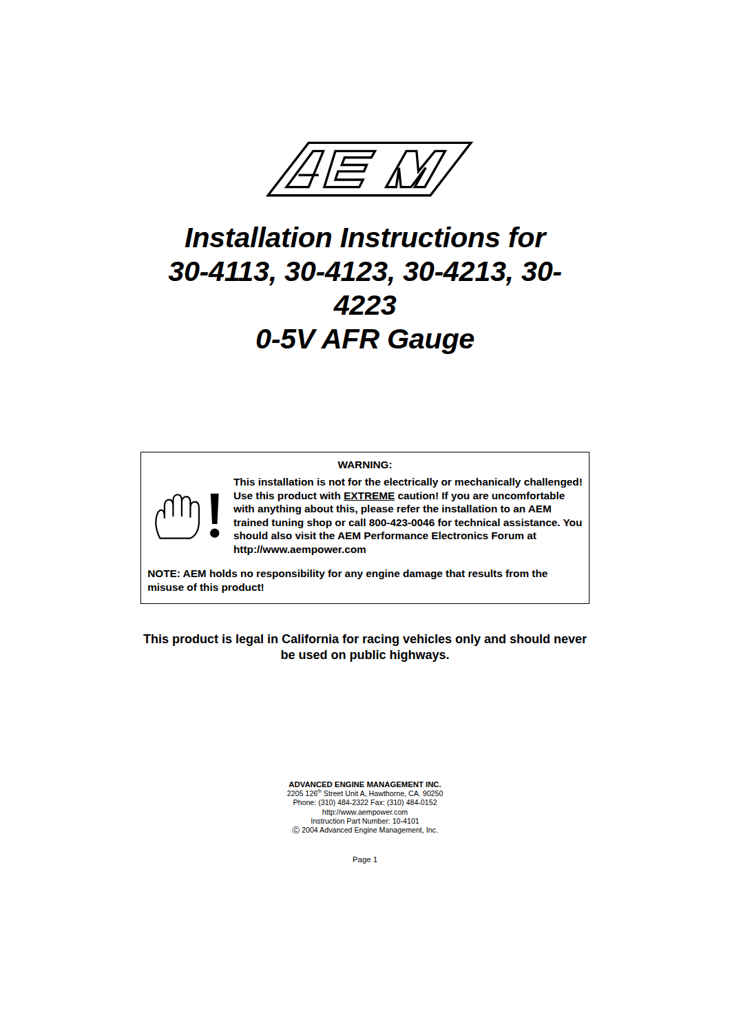Installation Instructions for
30-4113, 30-4123, 30-4213, 30-4223
0-5V AFR Gauge
WARNING:
This installation is not for the electrically or mechanically challenged! Use this product with EXTREME caution! If you are uncomfortable with anything about this, please refer the installation to an AEM trained tuning shop or call 800-423-0046 for technical assistance. You should also visit the AEM Performance Electronics Forum at http://www.aempower.com
NOTE: AEM holds no responsibility for any engine damage that results from the misuse of this product!
This product is legal in California for racing vehicles only and should never be used on public highways.
ADVANCED ENGINE MANAGEMENT INC.
2205 126th Street Unit A, Hawthorne, CA. 90250
Phone: (310) 484-2322 Fax: (310) 484-0152
http://www.aempower.com
Instruction Part Number: 10-4101
Ⓒ 2004 Advanced Engine Management, Inc.
Page 1